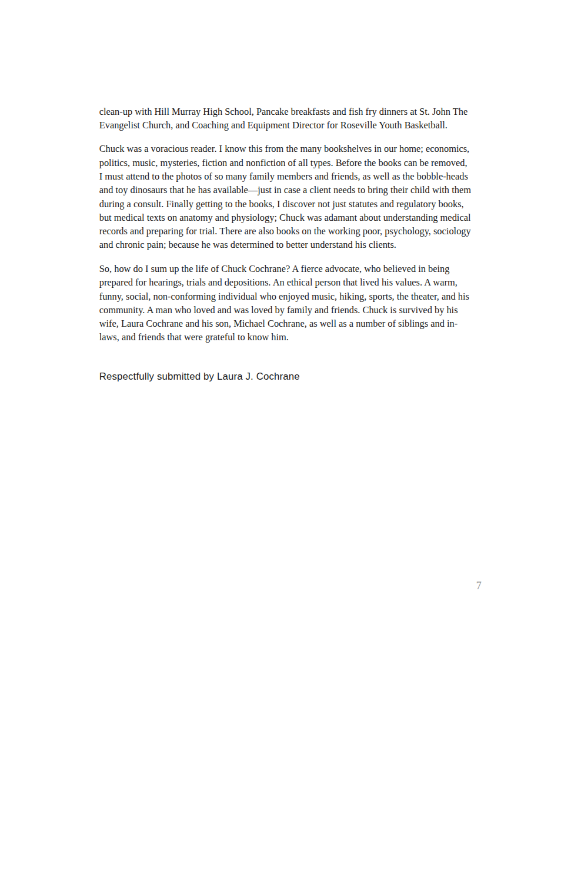clean-up with Hill Murray High School, Pancake breakfasts and fish fry dinners at St. John The Evangelist Church, and Coaching and Equipment Director for Roseville Youth Basketball.
Chuck was a voracious reader. I know this from the many bookshelves in our home; economics, politics, music, mysteries, fiction and nonfiction of all types. Before the books can be removed, I must attend to the photos of so many family members and friends, as well as the bobble-heads and toy dinosaurs that he has available—just in case a client needs to bring their child with them during a consult. Finally getting to the books, I discover not just statutes and regulatory books, but medical texts on anatomy and physiology; Chuck was adamant about understanding medical records and preparing for trial. There are also books on the working poor, psychology, sociology and chronic pain; because he was determined to better understand his clients.
So, how do I sum up the life of Chuck Cochrane? A fierce advocate, who believed in being prepared for hearings, trials and depositions. An ethical person that lived his values. A warm, funny, social, non-conforming individual who enjoyed music, hiking, sports, the theater, and his community. A man who loved and was loved by family and friends. Chuck is survived by his wife, Laura Cochrane and his son, Michael Cochrane, as well as a number of siblings and in-laws, and friends that were grateful to know him.
Respectfully submitted by Laura J. Cochrane
7